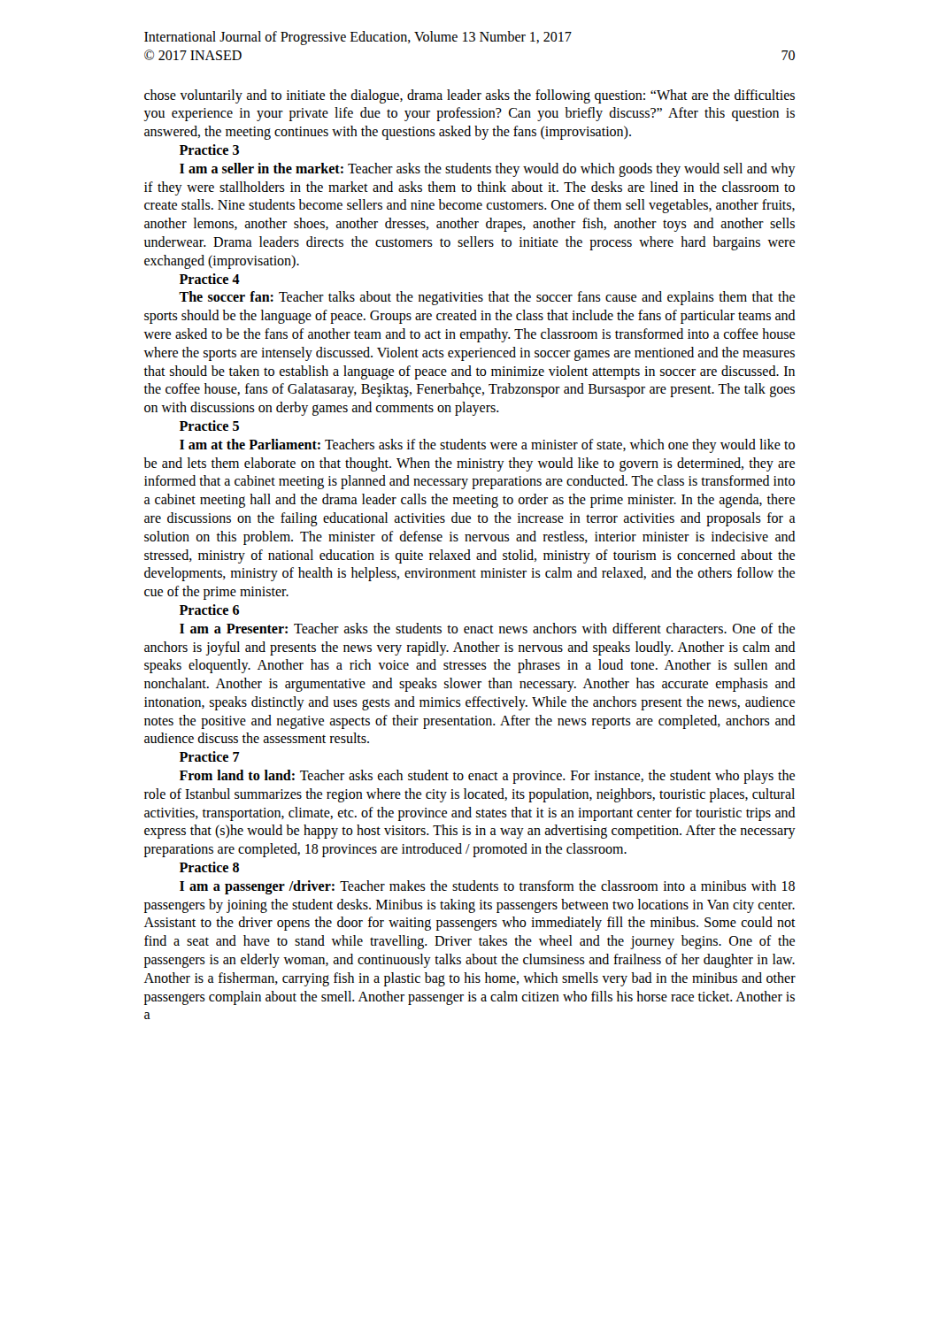International Journal of Progressive Education, Volume 13 Number 1, 2017 © 2017 INASED 70
chose voluntarily and to initiate the dialogue, drama leader asks the following question: “What are the difficulties you experience in your private life due to your profession? Can you briefly discuss?” After this question is answered, the meeting continues with the questions asked by the fans (improvisation).
Practice 3
I am a seller in the market: Teacher asks the students they would do which goods they would sell and why if they were stallholders in the market and asks them to think about it. The desks are lined in the classroom to create stalls. Nine students become sellers and nine become customers. One of them sell vegetables, another fruits, another lemons, another shoes, another dresses, another drapes, another fish, another toys and another sells underwear. Drama leaders directs the customers to sellers to initiate the process where hard bargains were exchanged (improvisation).
Practice 4
The soccer fan: Teacher talks about the negativities that the soccer fans cause and explains them that the sports should be the language of peace. Groups are created in the class that include the fans of particular teams and were asked to be the fans of another team and to act in empathy. The classroom is transformed into a coffee house where the sports are intensely discussed. Violent acts experienced in soccer games are mentioned and the measures that should be taken to establish a language of peace and to minimize violent attempts in soccer are discussed. In the coffee house, fans of Galatasaray, Beşiktaş, Fenerbahçe, Trabzonspor and Bursaspor are present. The talk goes on with discussions on derby games and comments on players.
Practice 5
I am at the Parliament: Teachers asks if the students were a minister of state, which one they would like to be and lets them elaborate on that thought. When the ministry they would like to govern is determined, they are informed that a cabinet meeting is planned and necessary preparations are conducted. The class is transformed into a cabinet meeting hall and the drama leader calls the meeting to order as the prime minister. In the agenda, there are discussions on the failing educational activities due to the increase in terror activities and proposals for a solution on this problem. The minister of defense is nervous and restless, interior minister is indecisive and stressed, ministry of national education is quite relaxed and stolid, ministry of tourism is concerned about the developments, ministry of health is helpless, environment minister is calm and relaxed, and the others follow the cue of the prime minister.
Practice 6
I am a Presenter: Teacher asks the students to enact news anchors with different characters. One of the anchors is joyful and presents the news very rapidly. Another is nervous and speaks loudly. Another is calm and speaks eloquently. Another has a rich voice and stresses the phrases in a loud tone. Another is sullen and nonchalant. Another is argumentative and speaks slower than necessary. Another has accurate emphasis and intonation, speaks distinctly and uses gests and mimics effectively. While the anchors present the news, audience notes the positive and negative aspects of their presentation. After the news reports are completed, anchors and audience discuss the assessment results.
Practice 7
From land to land: Teacher asks each student to enact a province. For instance, the student who plays the role of Istanbul summarizes the region where the city is located, its population, neighbors, touristic places, cultural activities, transportation, climate, etc. of the province and states that it is an important center for touristic trips and express that (s)he would be happy to host visitors. This is in a way an advertising competition. After the necessary preparations are completed, 18 provinces are introduced / promoted in the classroom.
Practice 8
I am a passenger /driver: Teacher makes the students to transform the classroom into a minibus with 18 passengers by joining the student desks. Minibus is taking its passengers between two locations in Van city center. Assistant to the driver opens the door for waiting passengers who immediately fill the minibus. Some could not find a seat and have to stand while travelling. Driver takes the wheel and the journey begins. One of the passengers is an elderly woman, and continuously talks about the clumsiness and frailness of her daughter in law. Another is a fisherman, carrying fish in a plastic bag to his home, which smells very bad in the minibus and other passengers complain about the smell. Another passenger is a calm citizen who fills his horse race ticket. Another is a